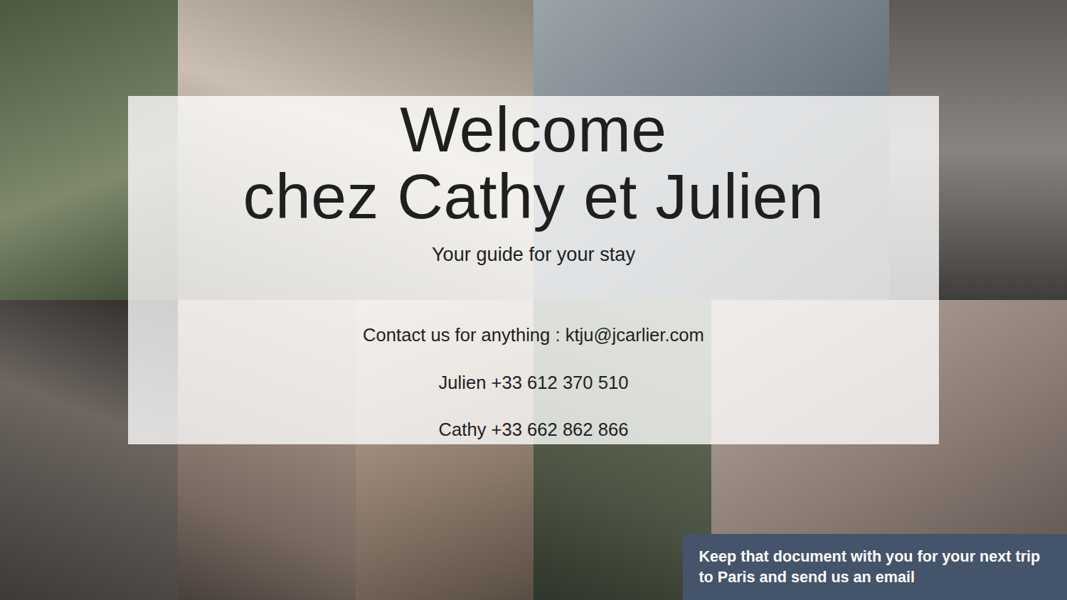Welcome chez Cathy et Julien
Your guide for your stay
Contact us for anything : ktju@jcarlier.com
Julien +33 612 370 510
Cathy +33 662 862 866
Keep that document with you for your next trip to Paris and send us an email